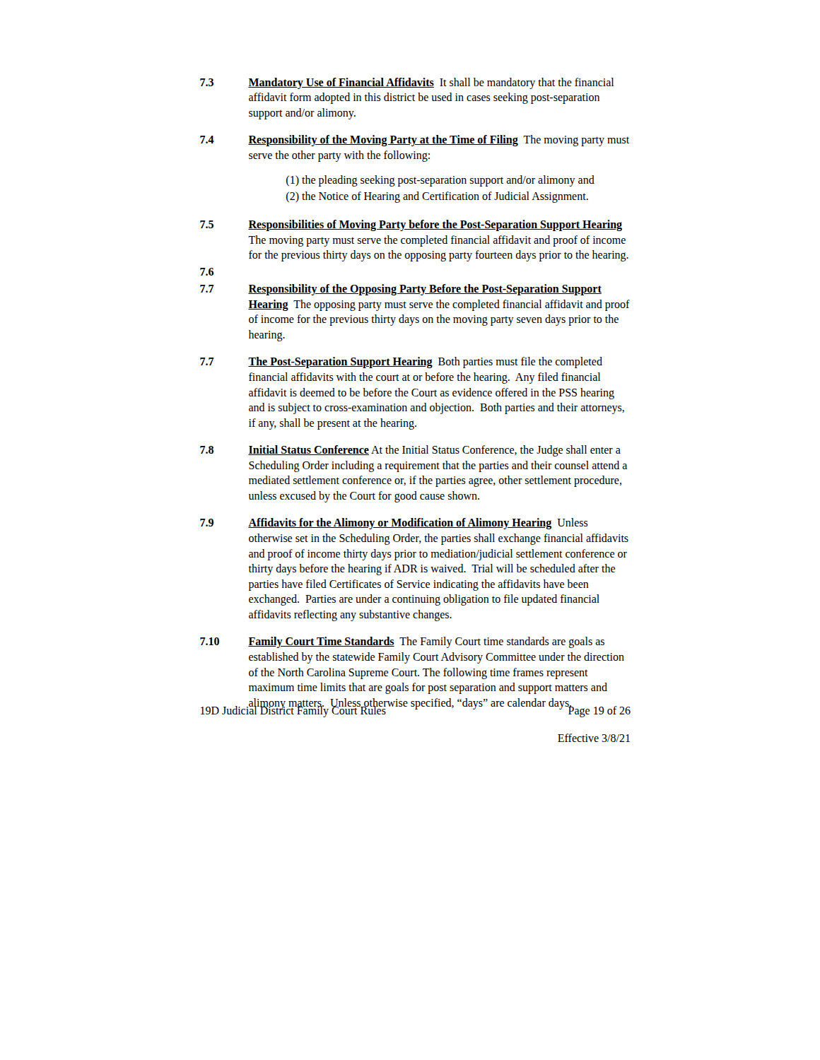7.3
Mandatory Use of Financial Affidavits It shall be mandatory that the financial affidavit form adopted in this district be used in cases seeking post-separation support and/or alimony.
7.4
Responsibility of the Moving Party at the Time of Filing The moving party must serve the other party with the following:
(1) the pleading seeking post-separation support and/or alimony and
(2) the Notice of Hearing and Certification of Judicial Assignment.
7.5
Responsibilities of Moving Party before the Post-Separation Support Hearing The moving party must serve the completed financial affidavit and proof of income for the previous thirty days on the opposing party fourteen days prior to the hearing.
7.6
7.7
Responsibility of the Opposing Party Before the Post-Separation Support Hearing The opposing party must serve the completed financial affidavit and proof of income for the previous thirty days on the moving party seven days prior to the hearing.
7.7
The Post-Separation Support Hearing Both parties must file the completed financial affidavits with the court at or before the hearing. Any filed financial affidavit is deemed to be before the Court as evidence offered in the PSS hearing and is subject to cross-examination and objection. Both parties and their attorneys, if any, shall be present at the hearing.
7.8
Initial Status Conference At the Initial Status Conference, the Judge shall enter a Scheduling Order including a requirement that the parties and their counsel attend a mediated settlement conference or, if the parties agree, other settlement procedure, unless excused by the Court for good cause shown.
7.9
Affidavits for the Alimony or Modification of Alimony Hearing Unless otherwise set in the Scheduling Order, the parties shall exchange financial affidavits and proof of income thirty days prior to mediation/judicial settlement conference or thirty days before the hearing if ADR is waived. Trial will be scheduled after the parties have filed Certificates of Service indicating the affidavits have been exchanged. Parties are under a continuing obligation to file updated financial affidavits reflecting any substantive changes.
7.10
Family Court Time Standards The Family Court time standards are goals as established by the statewide Family Court Advisory Committee under the direction of the North Carolina Supreme Court. The following time frames represent maximum time limits that are goals for post separation and support matters and alimony matters. Unless otherwise specified, “days” are calendar days.
19D Judicial District Family Court Rules Page 19 of 26
Effective 3/8/21